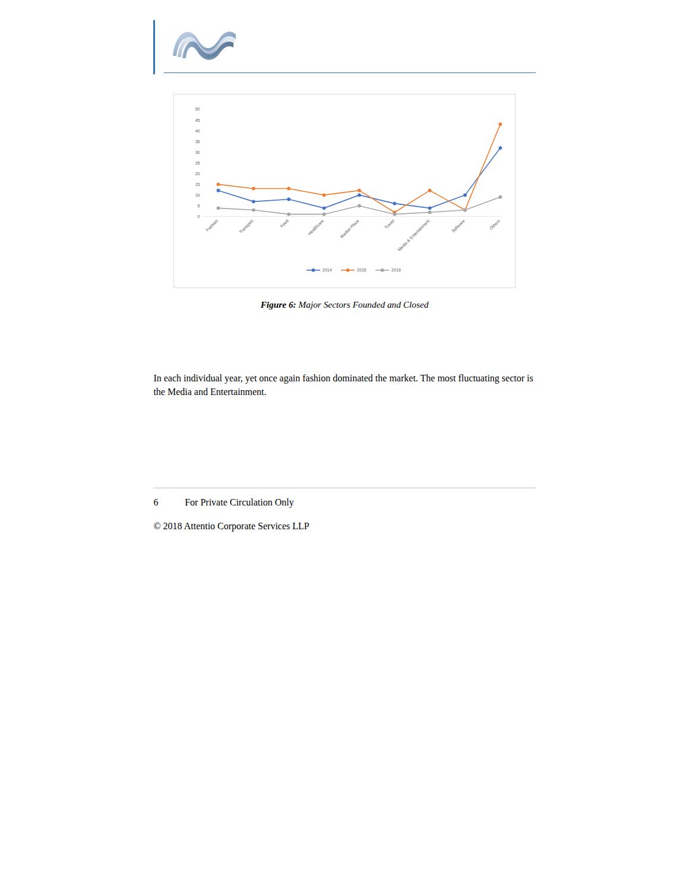50 45 40 35 30 25 20 15 10 5 0 Fashion Transport Food Healthcare Market Place Travel Media & Entertainment Software Others 2014 2015 2016
Figure 6: Major Sectors Founded and Closed
In each individual year, yet once again fashion dominated the market. The most fluctuating sector is the Media and Entertainment.
6 For Private Circulation Only
© 2018 Attentio Corporate Services LLP